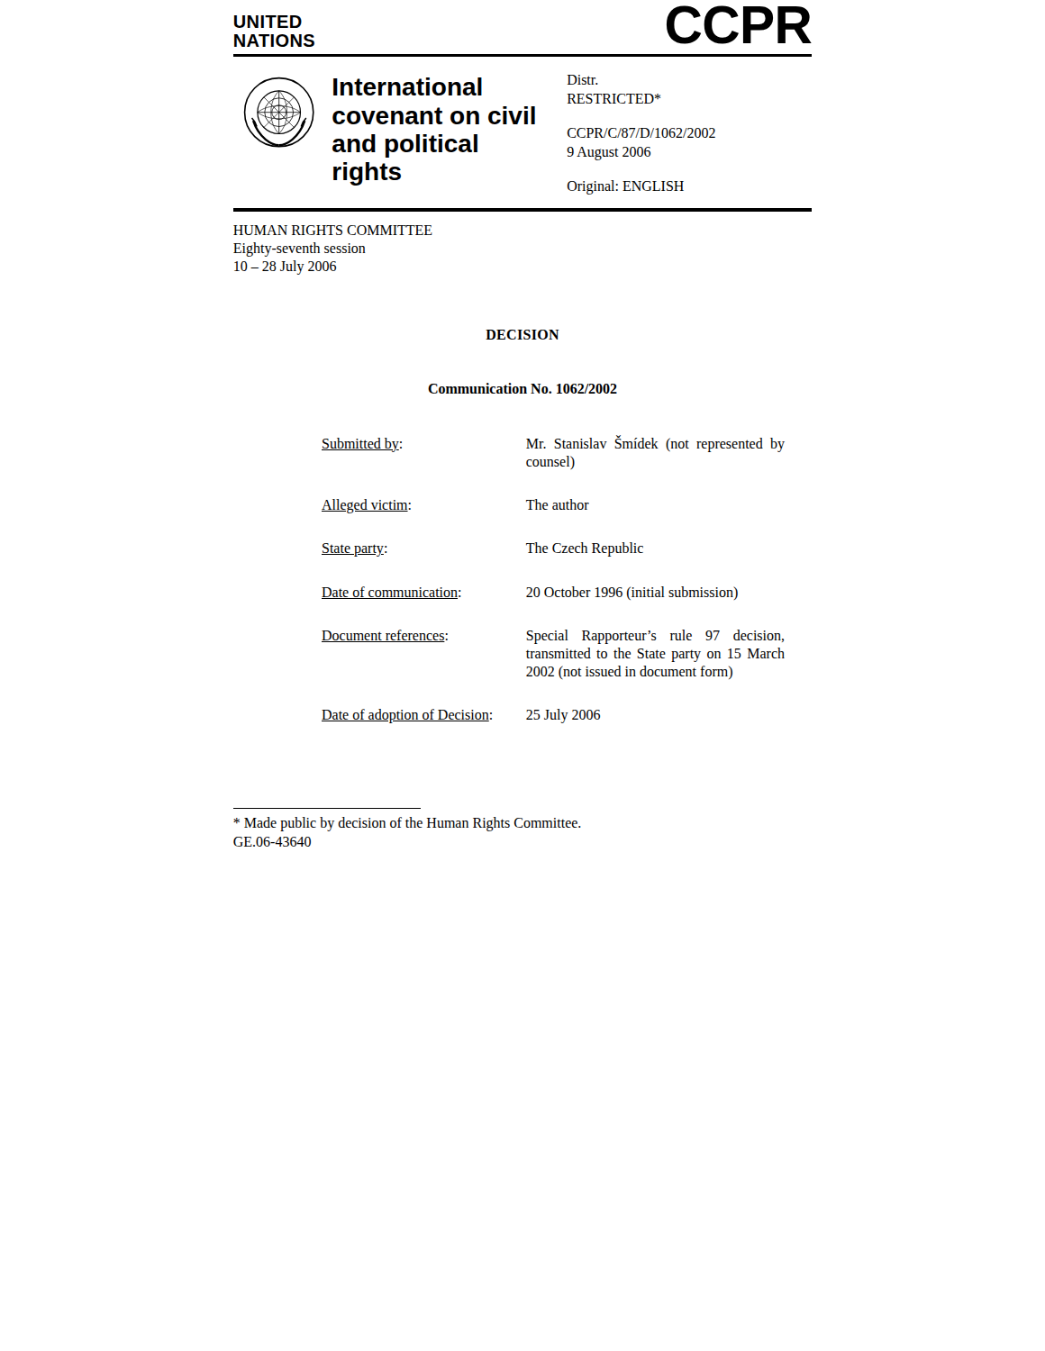UNITED
NATIONS
CCPR
International covenant on civil and political rights
Distr.
RESTRICTED*
CCPR/C/87/D/1062/2002
9 August 2006
Original: ENGLISH
HUMAN RIGHTS COMMITTEE
Eighty-seventh session
10 – 28 July 2006
DECISION
Communication No. 1062/2002
| Submitted by : | Mr. Stanislav Šmídek (not represented by counsel) |
| Alleged victim : | The author |
| State party : | The Czech Republic |
| Date of communication : | 20 October 1996 (initial submission) |
| Document references : | Special Rapporteur’s rule 97 decision, transmitted to the State party on 15 March 2002 (not issued in document form) |
| Date of adoption of Decision : | 25 July 2006 |
* Made public by decision of the Human Rights Committee.
GE.06-43640